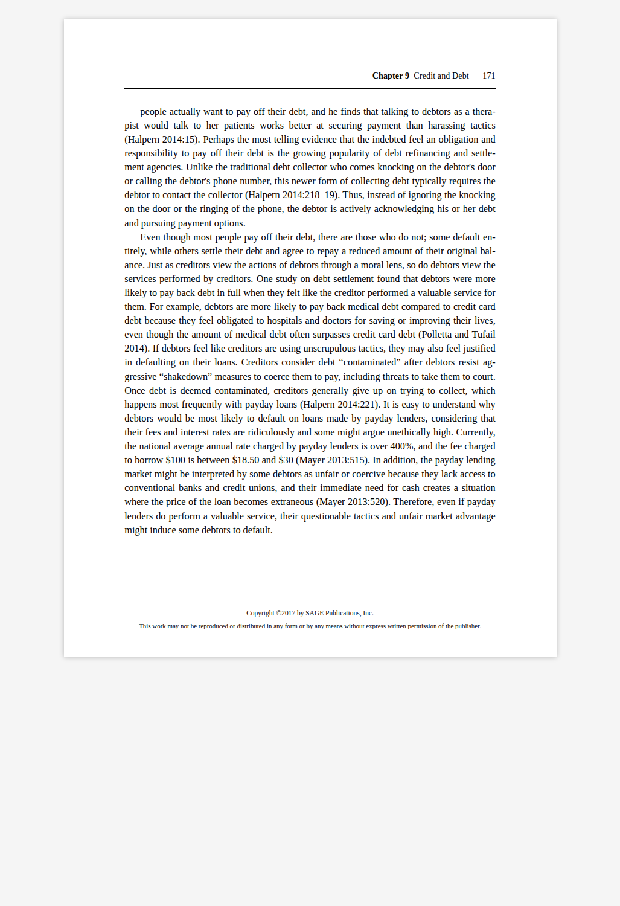Chapter 9 Credit and Debt171
people actually want to pay off their debt, and he finds that talking to debtors as a therapist would talk to her patients works better at securing payment than harassing tactics (Halpern 2014:15). Perhaps the most telling evidence that the indebted feel an obligation and responsibility to pay off their debt is the growing popularity of debt refinancing and settlement agencies. Unlike the traditional debt collector who comes knocking on the debtor's door or calling the debtor's phone number, this newer form of collecting debt typically requires the debtor to contact the collector (Halpern 2014:218–19). Thus, instead of ignoring the knocking on the door or the ringing of the phone, the debtor is actively acknowledging his or her debt and pursuing payment options.
Even though most people pay off their debt, there are those who do not; some default entirely, while others settle their debt and agree to repay a reduced amount of their original balance. Just as creditors view the actions of debtors through a moral lens, so do debtors view the services performed by creditors. One study on debt settlement found that debtors were more likely to pay back debt in full when they felt like the creditor performed a valuable service for them. For example, debtors are more likely to pay back medical debt compared to credit card debt because they feel obligated to hospitals and doctors for saving or improving their lives, even though the amount of medical debt often surpasses credit card debt (Polletta and Tufail 2014). If debtors feel like creditors are using unscrupulous tactics, they may also feel justified in defaulting on their loans. Creditors consider debt “contaminated” after debtors resist aggressive “shakedown” measures to coerce them to pay, including threats to take them to court. Once debt is deemed contaminated, creditors generally give up on trying to collect, which happens most frequently with payday loans (Halpern 2014:221). It is easy to understand why debtors would be most likely to default on loans made by payday lenders, considering that their fees and interest rates are ridiculously and some might argue unethically high. Currently, the national average annual rate charged by payday lenders is over 400%, and the fee charged to borrow $100 is between $18.50 and $30 (Mayer 2013:515). In addition, the payday lending market might be interpreted by some debtors as unfair or coercive because they lack access to conventional banks and credit unions, and their immediate need for cash creates a situation where the price of the loan becomes extraneous (Mayer 2013:520). Therefore, even if payday lenders do perform a valuable service, their questionable tactics and unfair market advantage might induce some debtors to default.
Copyright ©2017 by SAGE Publications, Inc.
This work may not be reproduced or distributed in any form or by any means without express written permission of the publisher.